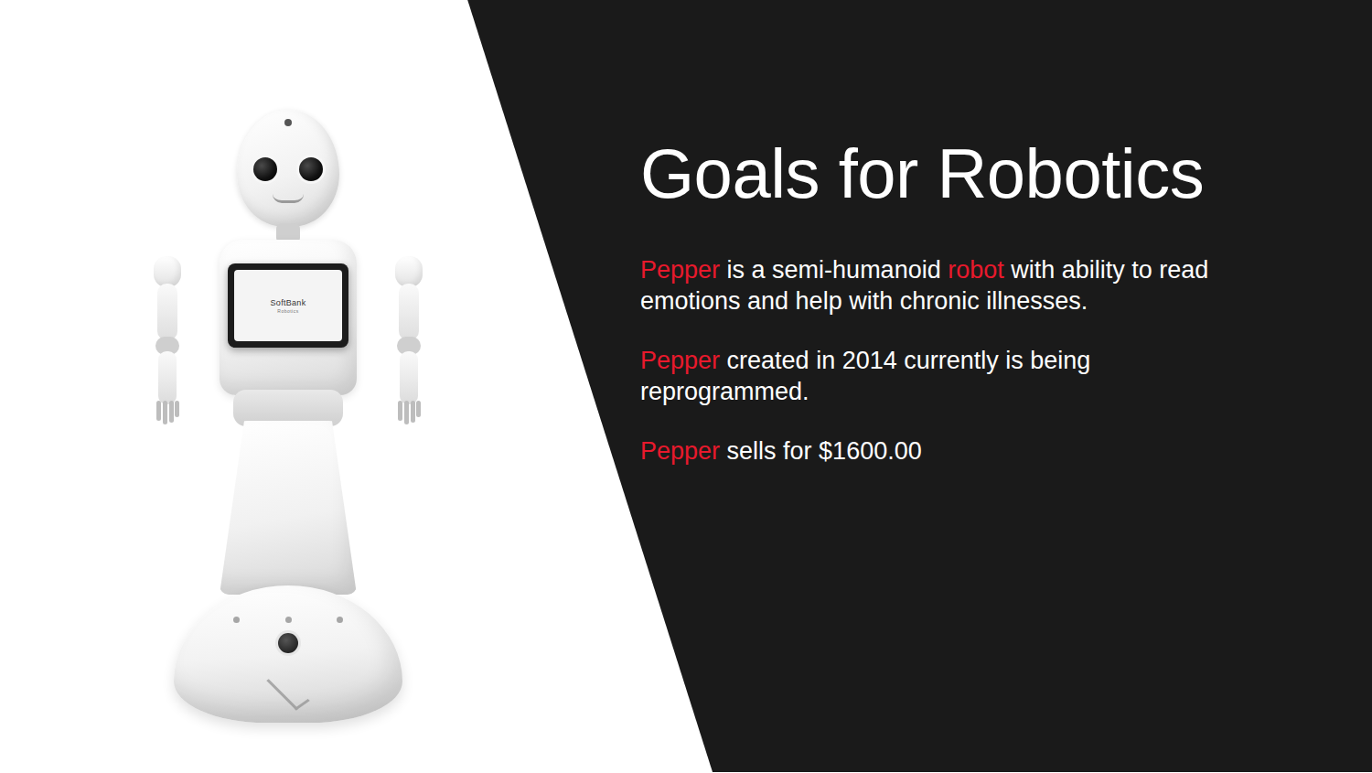SoftBankRobotics
Goals for Robotics
Pepper is a semi-humanoid robot with ability to read emotions and help with chronic illnesses.
Pepper created in 2014 currently is being reprogrammed.
Pepper sells for $1600.00